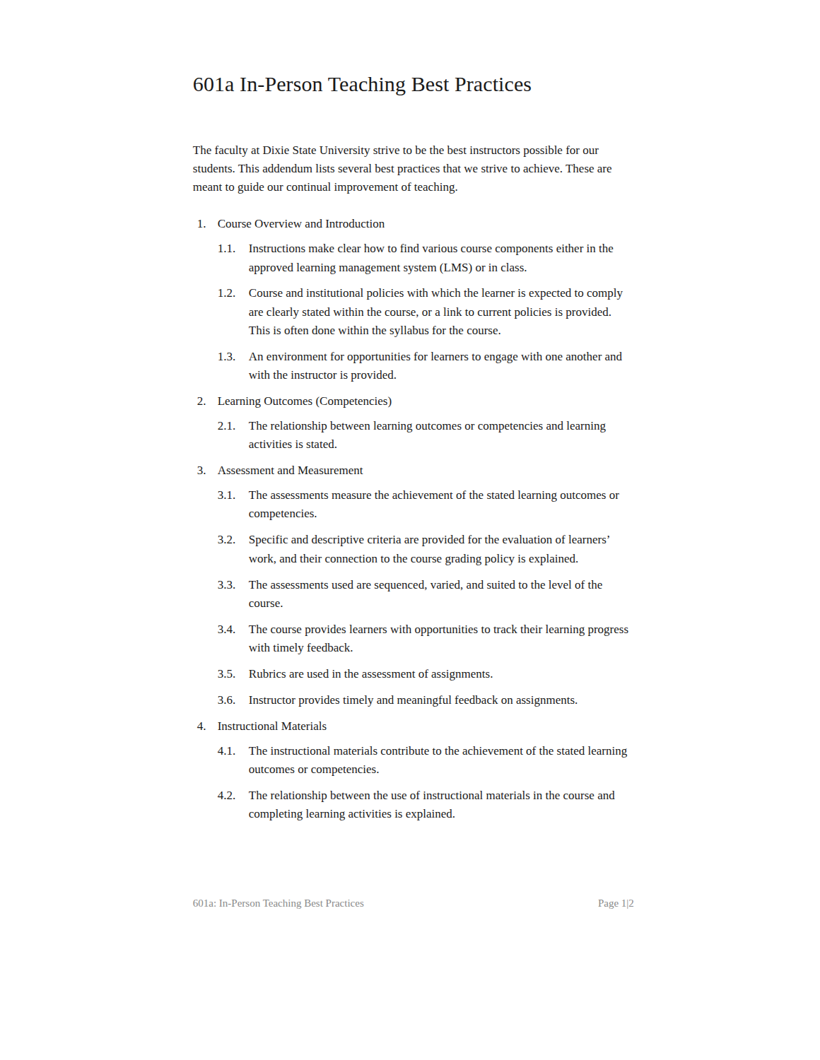601a In-Person Teaching Best Practices
The faculty at Dixie State University strive to be the best instructors possible for our students. This addendum lists several best practices that we strive to achieve. These are meant to guide our continual improvement of teaching.
1. Course Overview and Introduction
1.1. Instructions make clear how to find various course components either in the approved learning management system (LMS) or in class.
1.2. Course and institutional policies with which the learner is expected to comply are clearly stated within the course, or a link to current policies is provided. This is often done within the syllabus for the course.
1.3. An environment for opportunities for learners to engage with one another and with the instructor is provided.
2. Learning Outcomes (Competencies)
2.1. The relationship between learning outcomes or competencies and learning activities is stated.
3. Assessment and Measurement
3.1. The assessments measure the achievement of the stated learning outcomes or competencies.
3.2. Specific and descriptive criteria are provided for the evaluation of learners’ work, and their connection to the course grading policy is explained.
3.3. The assessments used are sequenced, varied, and suited to the level of the course.
3.4. The course provides learners with opportunities to track their learning progress with timely feedback.
3.5. Rubrics are used in the assessment of assignments.
3.6. Instructor provides timely and meaningful feedback on assignments.
4. Instructional Materials
4.1. The instructional materials contribute to the achievement of the stated learning outcomes or competencies.
4.2. The relationship between the use of instructional materials in the course and completing learning activities is explained.
601a: In-Person Teaching Best Practices Page 1|2